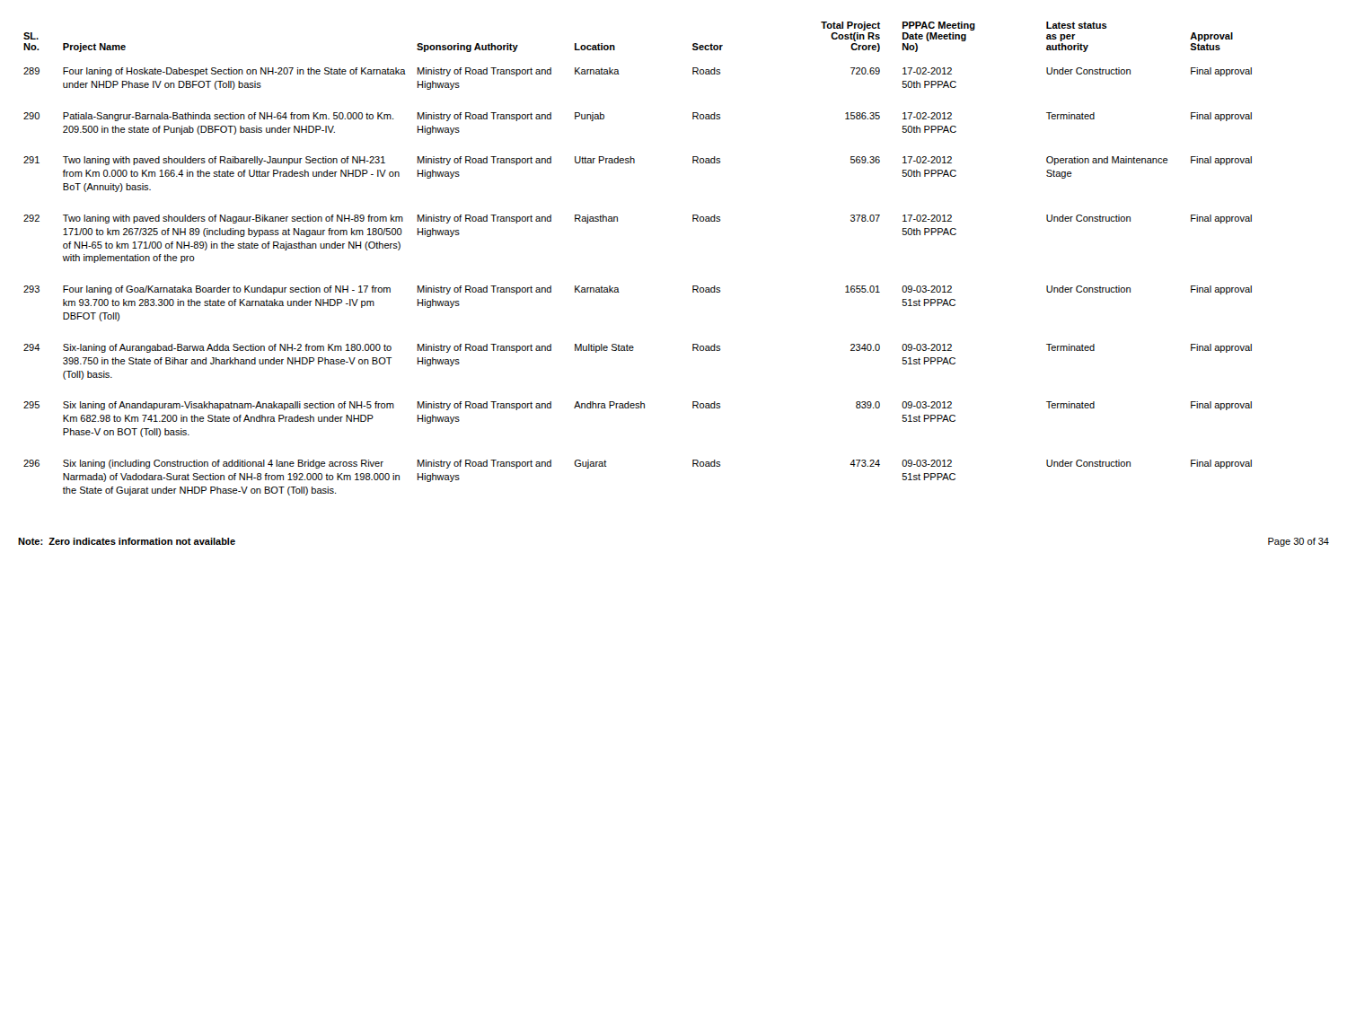| SL. No. | Project Name | Sponsoring Authority | Location | Sector | Total Project Cost(in Rs Crore) | PPPAC Meeting Date (Meeting No) | Latest status as per authority | Approval Status |
| --- | --- | --- | --- | --- | --- | --- | --- | --- |
| 289 | Four laning of Hoskate-Dabespet Section on NH-207 in the State of Karnataka under NHDP Phase IV on DBFOT (Toll) basis | Ministry of Road Transport and Highways | Karnataka | Roads | 720.69 | 17-02-2012 50th PPPAC | Under Construction | Final approval |
| 290 | Patiala-Sangrur-Barnala-Bathinda section of NH-64 from Km. 50.000 to Km. 209.500 in the state of Punjab (DBFOT) basis under NHDP-IV. | Ministry of Road Transport and Highways | Punjab | Roads | 1586.35 | 17-02-2012 50th PPPAC | Terminated | Final approval |
| 291 | Two laning with paved shoulders of Raibarelly-Jaunpur Section of NH-231 from Km 0.000 to Km 166.4 in the state of Uttar Pradesh under NHDP - IV on BoT (Annuity) basis. | Ministry of Road Transport and Highways | Uttar Pradesh | Roads | 569.36 | 17-02-2012 50th PPPAC | Operation and Maintenance Stage | Final approval |
| 292 | Two laning with paved shoulders of Nagaur-Bikaner section of NH-89 from km 171/00 to km 267/325 of NH 89 (including bypass at Nagaur from km 180/500 of NH-65 to km 171/00 of NH-89) in the state of Rajasthan under NH (Others) with implementation of the pro | Ministry of Road Transport and Highways | Rajasthan | Roads | 378.07 | 17-02-2012 50th PPPAC | Under Construction | Final approval |
| 293 | Four laning of Goa/Karnataka Boarder to Kundapur section of NH - 17 from km 93.700 to km 283.300 in the state of Karnataka under NHDP -IV pm DBFOT (Toll) | Ministry of Road Transport and Highways | Karnataka | Roads | 1655.01 | 09-03-2012 51st PPPAC | Under Construction | Final approval |
| 294 | Six-laning of Aurangabad-Barwa Adda Section of NH-2 from Km 180.000 to 398.750 in the State of Bihar and Jharkhand under NHDP Phase-V on BOT (Toll) basis. | Ministry of Road Transport and Highways | Multiple State | Roads | 2340.0 | 09-03-2012 51st PPPAC | Terminated | Final approval |
| 295 | Six laning of Anandapuram-Visakhapatnam-Anakapalli section of NH-5 from Km 682.98 to Km 741.200 in the State of Andhra Pradesh under NHDP Phase-V on BOT (Toll) basis. | Ministry of Road Transport and Highways | Andhra Pradesh | Roads | 839.0 | 09-03-2012 51st PPPAC | Terminated | Final approval |
| 296 | Six laning (including Construction of additional 4 lane Bridge across River Narmada) of Vadodara-Surat Section of NH-8 from 192.000 to Km 198.000 in the State of Gujarat under NHDP Phase-V on BOT (Toll) basis. | Ministry of Road Transport and Highways | Gujarat | Roads | 473.24 | 09-03-2012 51st PPPAC | Under Construction | Final approval |
Note: Zero indicates information not available Page 30 of 34